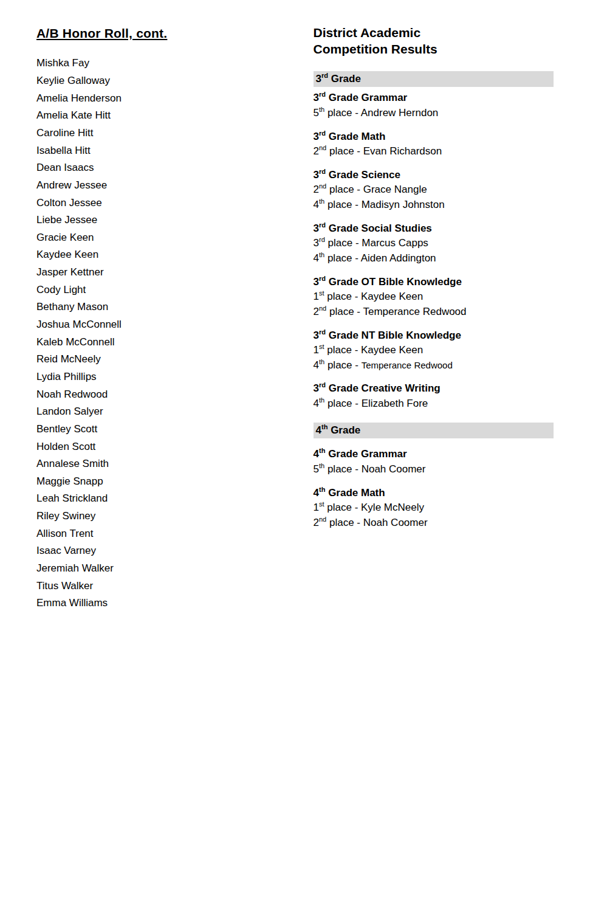A/B Honor Roll, cont.
Mishka Fay
Keylie Galloway
Amelia Henderson
Amelia Kate Hitt
Caroline Hitt
Isabella Hitt
Dean Isaacs
Andrew Jessee
Colton Jessee
Liebe Jessee
Gracie Keen
Kaydee Keen
Jasper Kettner
Cody Light
Bethany Mason
Joshua McConnell
Kaleb McConnell
Reid McNeely
Lydia Phillips
Noah Redwood
Landon Salyer
Bentley Scott
Holden Scott
Annalese Smith
Maggie Snapp
Leah Strickland
Riley Swiney
Allison Trent
Isaac Varney
Jeremiah Walker
Titus Walker
Emma Williams
District Academic
Competition Results
3rd Grade
3rd Grade Grammar
5th place - Andrew Herndon
3rd Grade Math
2nd place - Evan Richardson
3rd Grade Science
2nd place - Grace Nangle
4th place - Madisyn Johnston
3rd Grade Social Studies
3rd place - Marcus Capps
4th place - Aiden Addington
3rd Grade OT Bible Knowledge
1st place - Kaydee Keen
2nd place - Temperance Redwood
3rd Grade NT Bible Knowledge
1st place - Kaydee Keen
4th place - Temperance Redwood
3rd Grade Creative Writing
4th place - Elizabeth Fore
4th Grade
4th Grade Grammar
5th place - Noah Coomer
4th Grade Math
1st place - Kyle McNeely
2nd place - Noah Coomer